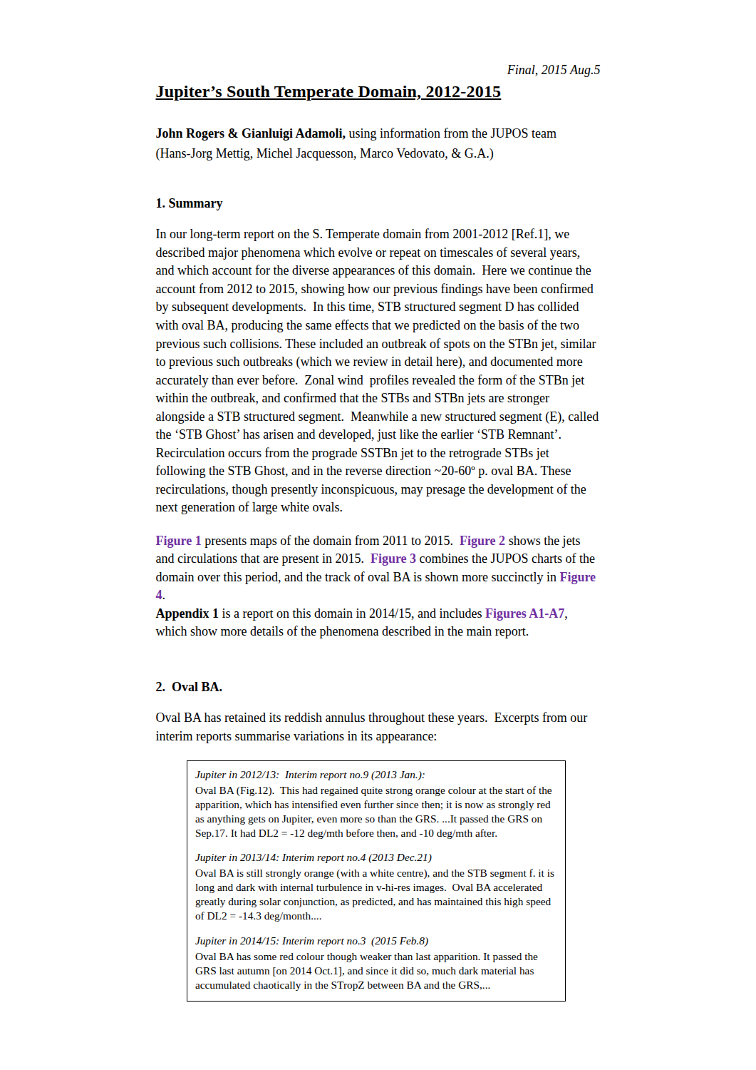Final, 2015 Aug.5
Jupiter’s South Temperate Domain, 2012-2015
John Rogers & Gianluigi Adamoli, using information from the JUPOS team
(Hans-Jorg Mettig, Michel Jacquesson, Marco Vedovato, & G.A.)
1. Summary
In our long-term report on the S. Temperate domain from 2001-2012 [Ref.1], we described major phenomena which evolve or repeat on timescales of several years, and which account for the diverse appearances of this domain. Here we continue the account from 2012 to 2015, showing how our previous findings have been confirmed by subsequent developments. In this time, STB structured segment D has collided with oval BA, producing the same effects that we predicted on the basis of the two previous such collisions. These included an outbreak of spots on the STBn jet, similar to previous such outbreaks (which we review in detail here), and documented more accurately than ever before. Zonal wind profiles revealed the form of the STBn jet within the outbreak, and confirmed that the STBs and STBn jets are stronger alongside a STB structured segment. Meanwhile a new structured segment (E), called the ‘STB Ghost’ has arisen and developed, just like the earlier ‘STB Remnant’. Recirculation occurs from the prograde SSTBn jet to the retrograde STBs jet following the STB Ghost, and in the reverse direction ~20-60º p. oval BA. These recirculations, though presently inconspicuous, may presage the development of the next generation of large white ovals.
Figure 1 presents maps of the domain from 2011 to 2015. Figure 2 shows the jets and circulations that are present in 2015. Figure 3 combines the JUPOS charts of the domain over this period, and the track of oval BA is shown more succinctly in Figure 4.
Appendix 1 is a report on this domain in 2014/15, and includes Figures A1-A7, which show more details of the phenomena described in the main report.
2. Oval BA.
Oval BA has retained its reddish annulus throughout these years. Excerpts from our interim reports summarise variations in its appearance:
Jupiter in 2012/13: Interim report no.9 (2013 Jan.):
Oval BA (Fig.12). This had regained quite strong orange colour at the start of the apparition, which has intensified even further since then; it is now as strongly red as anything gets on Jupiter, even more so than the GRS. ...It passed the GRS on Sep.17. It had DL2 = -12 deg/mth before then, and -10 deg/mth after.
Jupiter in 2013/14: Interim report no.4 (2013 Dec.21)
Oval BA is still strongly orange (with a white centre), and the STB segment f. it is long and dark with internal turbulence in v-hi-res images. Oval BA accelerated greatly during solar conjunction, as predicted, and has maintained this high speed of DL2 = -14.3 deg/month....
Jupiter in 2014/15: Interim report no.3 (2015 Feb.8)
Oval BA has some red colour though weaker than last apparition. It passed the GRS last autumn [on 2014 Oct.1], and since it did so, much dark material has accumulated chaotically in the STropZ between BA and the GRS,...